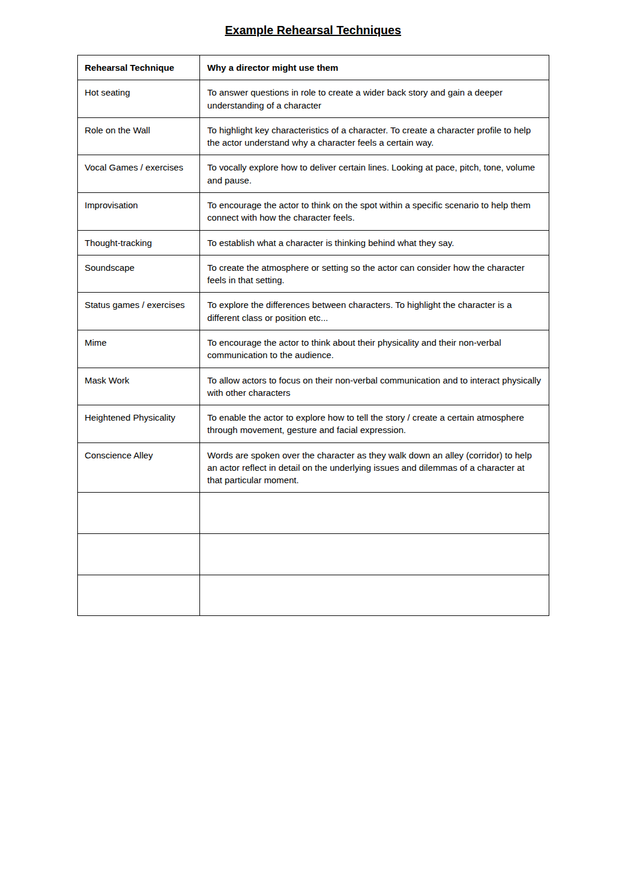Example Rehearsal Techniques
| Rehearsal Technique | Why a director might use them |
| --- | --- |
| Hot seating | To answer questions in role to create a wider back story and gain a deeper understanding of a character |
| Role on the Wall | To highlight key characteristics of a character. To create a character profile to help the actor understand why a character feels a certain way. |
| Vocal Games / exercises | To vocally explore how to deliver certain lines. Looking at pace, pitch, tone, volume and pause. |
| Improvisation | To encourage the actor to think on the spot within a specific scenario to help them connect with how the character feels. |
| Thought-tracking | To establish what a character is thinking behind what they say. |
| Soundscape | To create the atmosphere or setting so the actor can consider how the character feels in that setting. |
| Status games / exercises | To explore the differences between characters. To highlight the character is a different class or position etc... |
| Mime | To encourage the actor to think about their physicality and their non-verbal communication to the audience. |
| Mask Work | To allow actors to focus on their non-verbal communication and to interact physically with other characters |
| Heightened Physicality | To enable the actor to explore how to tell the story / create a certain atmosphere through movement, gesture and facial expression. |
| Conscience Alley | Words are spoken over the character as they walk down an alley (corridor) to help an actor reflect in detail on the underlying issues and dilemmas of a character at that particular moment. |